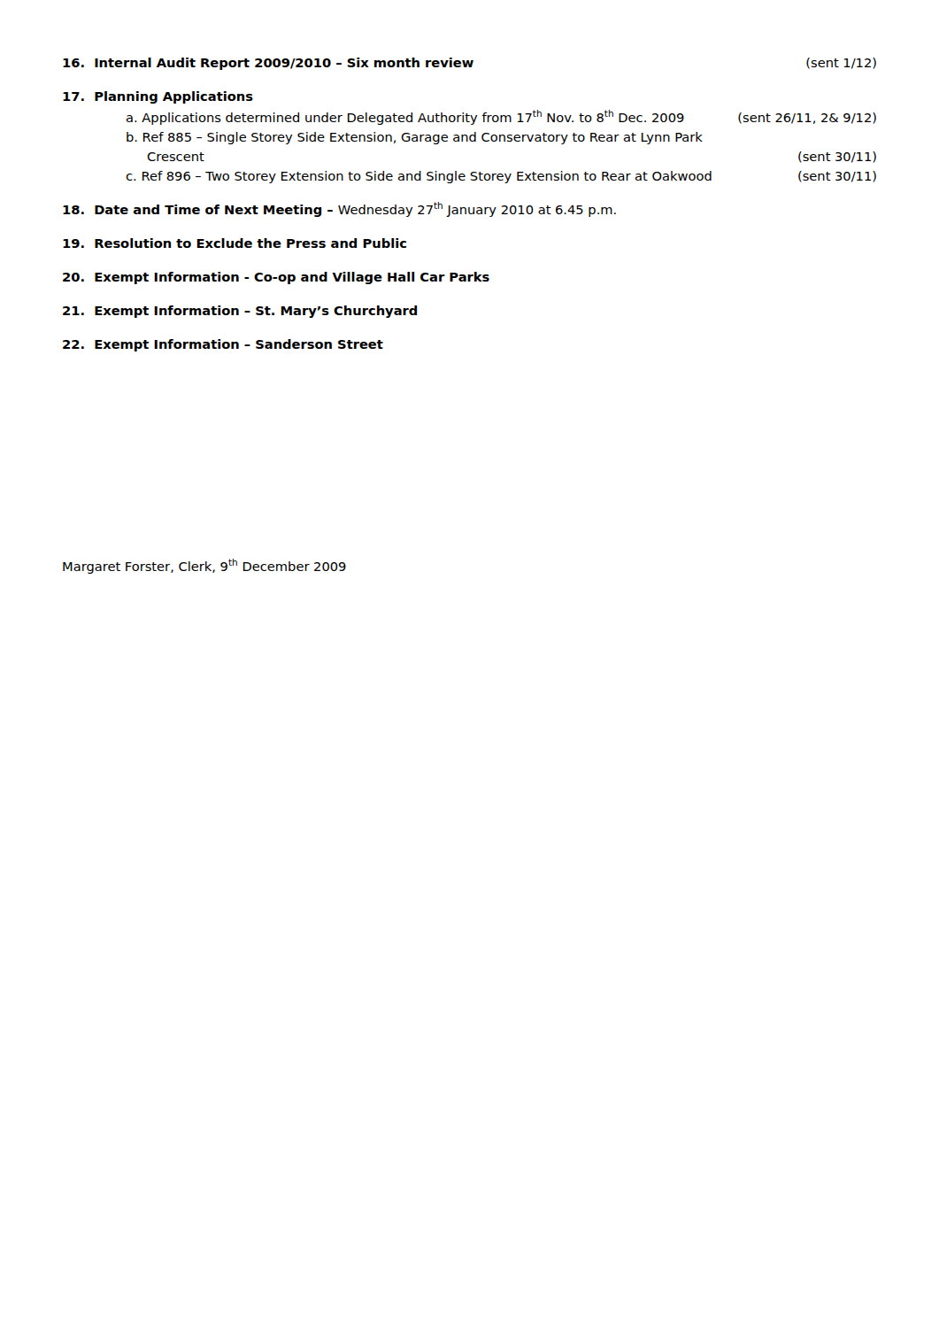16. Internal Audit Report 2009/2010 – Six month review (sent 1/12)
17. Planning Applications
a. Applications determined under Delegated Authority from 17th Nov. to 8th Dec. 2009 (sent 26/11, 2& 9/12)
b. Ref 885 – Single Storey Side Extension, Garage and Conservatory to Rear at Lynn Park
Crescent (sent 30/11)
c. Ref 896 – Two Storey Extension to Side and Single Storey Extension to Rear at Oakwood (sent 30/11)
18. Date and Time of Next Meeting – Wednesday 27th January 2010 at 6.45 p.m.
19. Resolution to Exclude the Press and Public
20. Exempt Information - Co-op and Village Hall Car Parks
21. Exempt Information – St. Mary’s Churchyard
22. Exempt Information – Sanderson Street
Margaret Forster, Clerk, 9th December 2009